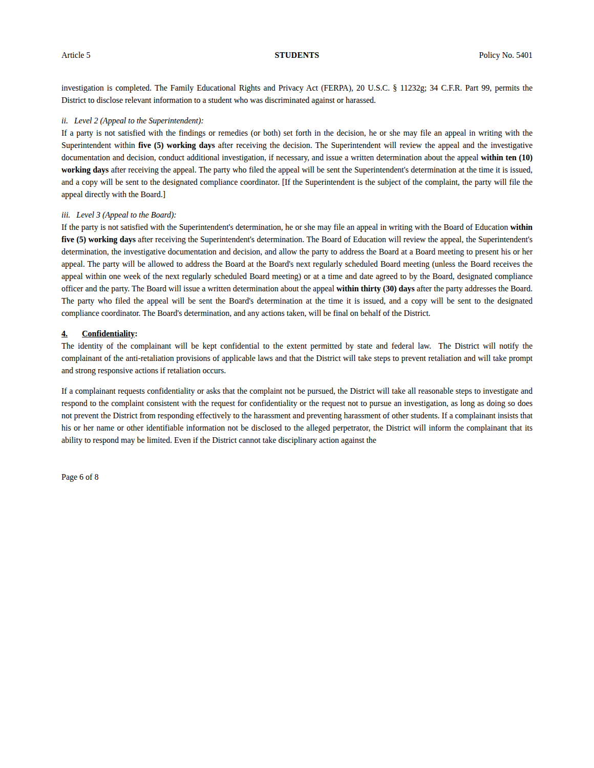Article 5
STUDENTS
Policy No. 5401
investigation is completed. The Family Educational Rights and Privacy Act (FERPA), 20 U.S.C. § 11232g; 34 C.F.R. Part 99, permits the District to disclose relevant information to a student who was discriminated against or harassed.
ii. Level 2 (Appeal to the Superintendent):
If a party is not satisfied with the findings or remedies (or both) set forth in the decision, he or she may file an appeal in writing with the Superintendent within five (5) working days after receiving the decision. The Superintendent will review the appeal and the investigative documentation and decision, conduct additional investigation, if necessary, and issue a written determination about the appeal within ten (10) working days after receiving the appeal. The party who filed the appeal will be sent the Superintendent's determination at the time it is issued, and a copy will be sent to the designated compliance coordinator. [If the Superintendent is the subject of the complaint, the party will file the appeal directly with the Board.]
iii. Level 3 (Appeal to the Board):
If the party is not satisfied with the Superintendent's determination, he or she may file an appeal in writing with the Board of Education within five (5) working days after receiving the Superintendent's determination. The Board of Education will review the appeal, the Superintendent's determination, the investigative documentation and decision, and allow the party to address the Board at a Board meeting to present his or her appeal. The party will be allowed to address the Board at the Board's next regularly scheduled Board meeting (unless the Board receives the appeal within one week of the next regularly scheduled Board meeting) or at a time and date agreed to by the Board, designated compliance officer and the party. The Board will issue a written determination about the appeal within thirty (30) days after the party addresses the Board. The party who filed the appeal will be sent the Board's determination at the time it is issued, and a copy will be sent to the designated compliance coordinator. The Board's determination, and any actions taken, will be final on behalf of the District.
4. Confidentiality:
The identity of the complainant will be kept confidential to the extent permitted by state and federal law. The District will notify the complainant of the anti-retaliation provisions of applicable laws and that the District will take steps to prevent retaliation and will take prompt and strong responsive actions if retaliation occurs.
If a complainant requests confidentiality or asks that the complaint not be pursued, the District will take all reasonable steps to investigate and respond to the complaint consistent with the request for confidentiality or the request not to pursue an investigation, as long as doing so does not prevent the District from responding effectively to the harassment and preventing harassment of other students. If a complainant insists that his or her name or other identifiable information not be disclosed to the alleged perpetrator, the District will inform the complainant that its ability to respond may be limited. Even if the District cannot take disciplinary action against the
Page 6 of 8